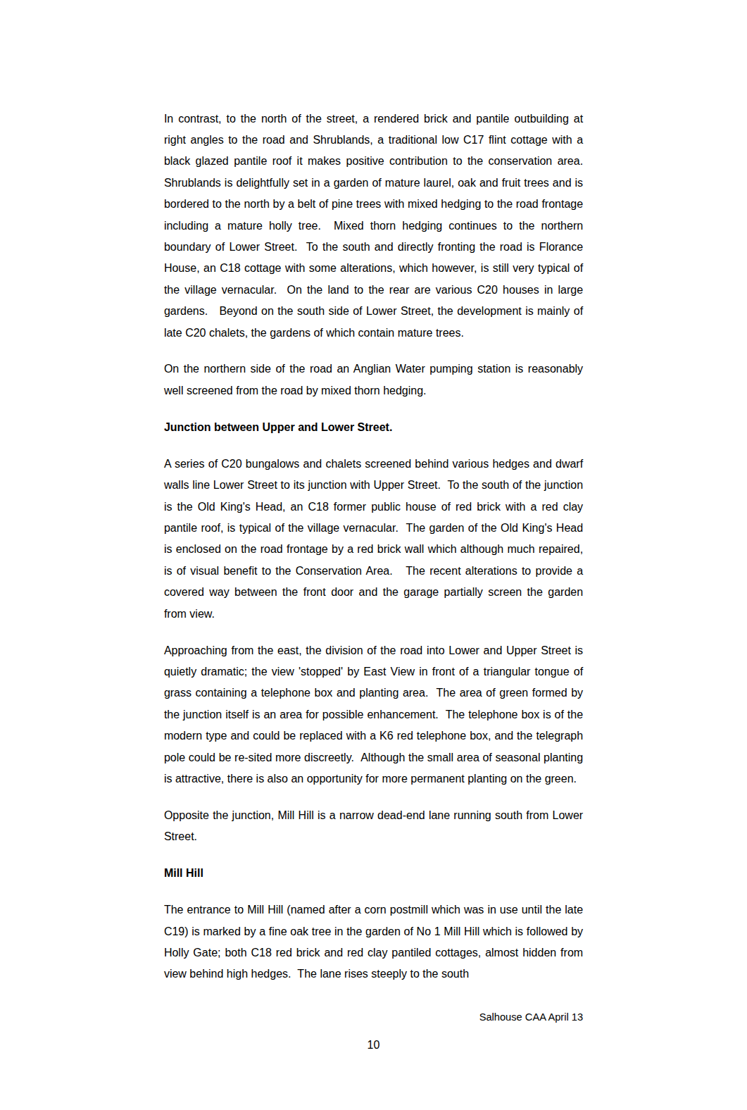In contrast, to the north of the street, a rendered brick and pantile outbuilding at right angles to the road and Shrublands, a traditional low C17 flint cottage with a black glazed pantile roof it makes positive contribution to the conservation area. Shrublands is delightfully set in a garden of mature laurel, oak and fruit trees and is bordered to the north by a belt of pine trees with mixed hedging to the road frontage including a mature holly tree. Mixed thorn hedging continues to the northern boundary of Lower Street. To the south and directly fronting the road is Florance House, an C18 cottage with some alterations, which however, is still very typical of the village vernacular. On the land to the rear are various C20 houses in large gardens. Beyond on the south side of Lower Street, the development is mainly of late C20 chalets, the gardens of which contain mature trees.
On the northern side of the road an Anglian Water pumping station is reasonably well screened from the road by mixed thorn hedging.
Junction between Upper and Lower Street.
A series of C20 bungalows and chalets screened behind various hedges and dwarf walls line Lower Street to its junction with Upper Street. To the south of the junction is the Old King's Head, an C18 former public house of red brick with a red clay pantile roof, is typical of the village vernacular. The garden of the Old King's Head is enclosed on the road frontage by a red brick wall which although much repaired, is of visual benefit to the Conservation Area. The recent alterations to provide a covered way between the front door and the garage partially screen the garden from view.
Approaching from the east, the division of the road into Lower and Upper Street is quietly dramatic; the view 'stopped' by East View in front of a triangular tongue of grass containing a telephone box and planting area. The area of green formed by the junction itself is an area for possible enhancement. The telephone box is of the modern type and could be replaced with a K6 red telephone box, and the telegraph pole could be re-sited more discreetly. Although the small area of seasonal planting is attractive, there is also an opportunity for more permanent planting on the green.
Opposite the junction, Mill Hill is a narrow dead-end lane running south from Lower Street.
Mill Hill
The entrance to Mill Hill (named after a corn postmill which was in use until the late C19) is marked by a fine oak tree in the garden of No 1 Mill Hill which is followed by Holly Gate; both C18 red brick and red clay pantiled cottages, almost hidden from view behind high hedges. The lane rises steeply to the south
Salhouse CAA April 13
10